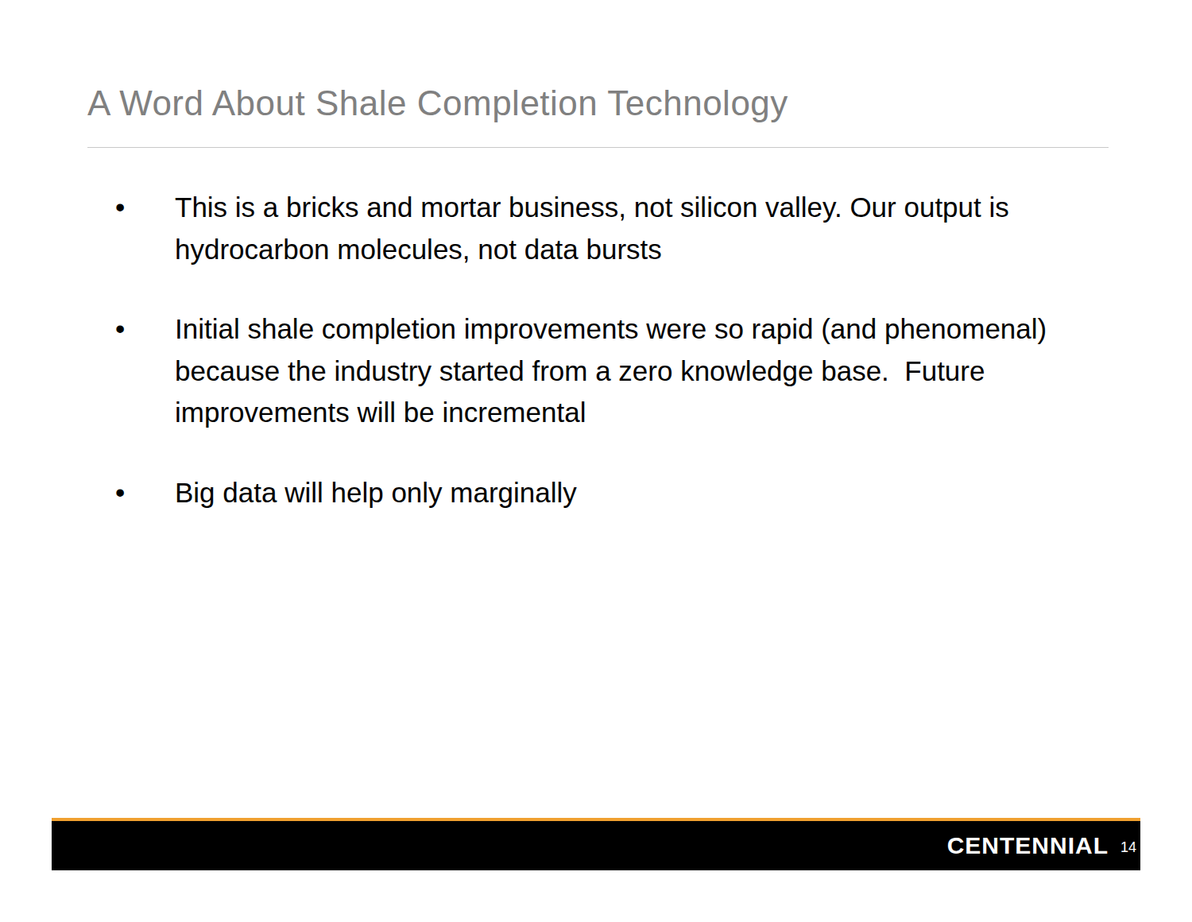A Word About Shale Completion Technology
This is a bricks and mortar business, not silicon valley. Our output is hydrocarbon molecules, not data bursts
Initial shale completion improvements were so rapid (and phenomenal) because the industry started from a zero knowledge base. Future improvements will be incremental
Big data will help only marginally
CENTENNIAL
14